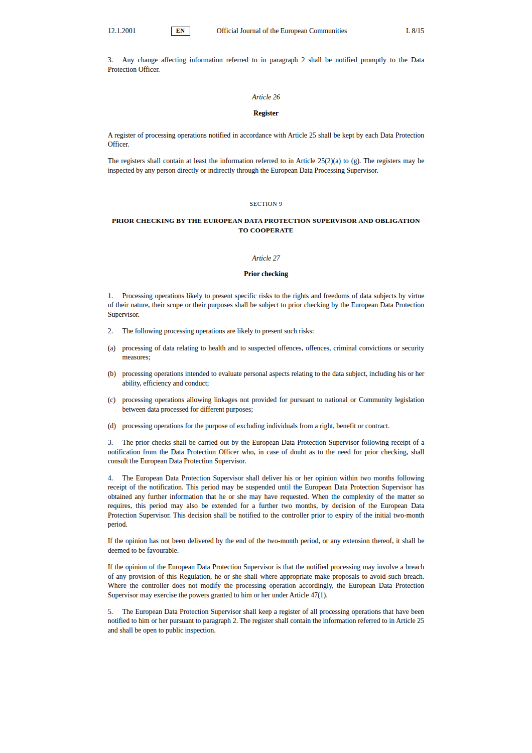12.1.2001
EN
Official Journal of the European Communities
L 8/15
3. Any change affecting information referred to in paragraph 2 shall be notified promptly to the Data Protection Officer.
Article 26
Register
A register of processing operations notified in accordance with Article 25 shall be kept by each Data Protection Officer.
The registers shall contain at least the information referred to in Article 25(2)(a) to (g). The registers may be inspected by any person directly or indirectly through the European Data Processing Supervisor.
SECTION 9
PRIOR CHECKING BY THE EUROPEAN DATA PROTECTION SUPERVISOR AND OBLIGATION TO COOPERATE
Article 27
Prior checking
1. Processing operations likely to present specific risks to the rights and freedoms of data subjects by virtue of their nature, their scope or their purposes shall be subject to prior checking by the European Data Protection Supervisor.
2. The following processing operations are likely to present such risks:
(a) processing of data relating to health and to suspected offences, offences, criminal convictions or security measures;
(b) processing operations intended to evaluate personal aspects relating to the data subject, including his or her ability, efficiency and conduct;
(c) processing operations allowing linkages not provided for pursuant to national or Community legislation between data processed for different purposes;
(d) processing operations for the purpose of excluding individuals from a right, benefit or contract.
3. The prior checks shall be carried out by the European Data Protection Supervisor following receipt of a notification from the Data Protection Officer who, in case of doubt as to the need for prior checking, shall consult the European Data Protection Supervisor.
4. The European Data Protection Supervisor shall deliver his or her opinion within two months following receipt of the notification. This period may be suspended until the European Data Protection Supervisor has obtained any further information that he or she may have requested. When the complexity of the matter so requires, this period may also be extended for a further two months, by decision of the European Data Protection Supervisor. This decision shall be notified to the controller prior to expiry of the initial two-month period.
If the opinion has not been delivered by the end of the two-month period, or any extension thereof, it shall be deemed to be favourable.
If the opinion of the European Data Protection Supervisor is that the notified processing may involve a breach of any provision of this Regulation, he or she shall where appropriate make proposals to avoid such breach. Where the controller does not modify the processing operation accordingly, the European Data Protection Supervisor may exercise the powers granted to him or her under Article 47(1).
5. The European Data Protection Supervisor shall keep a register of all processing operations that have been notified to him or her pursuant to paragraph 2. The register shall contain the information referred to in Article 25 and shall be open to public inspection.